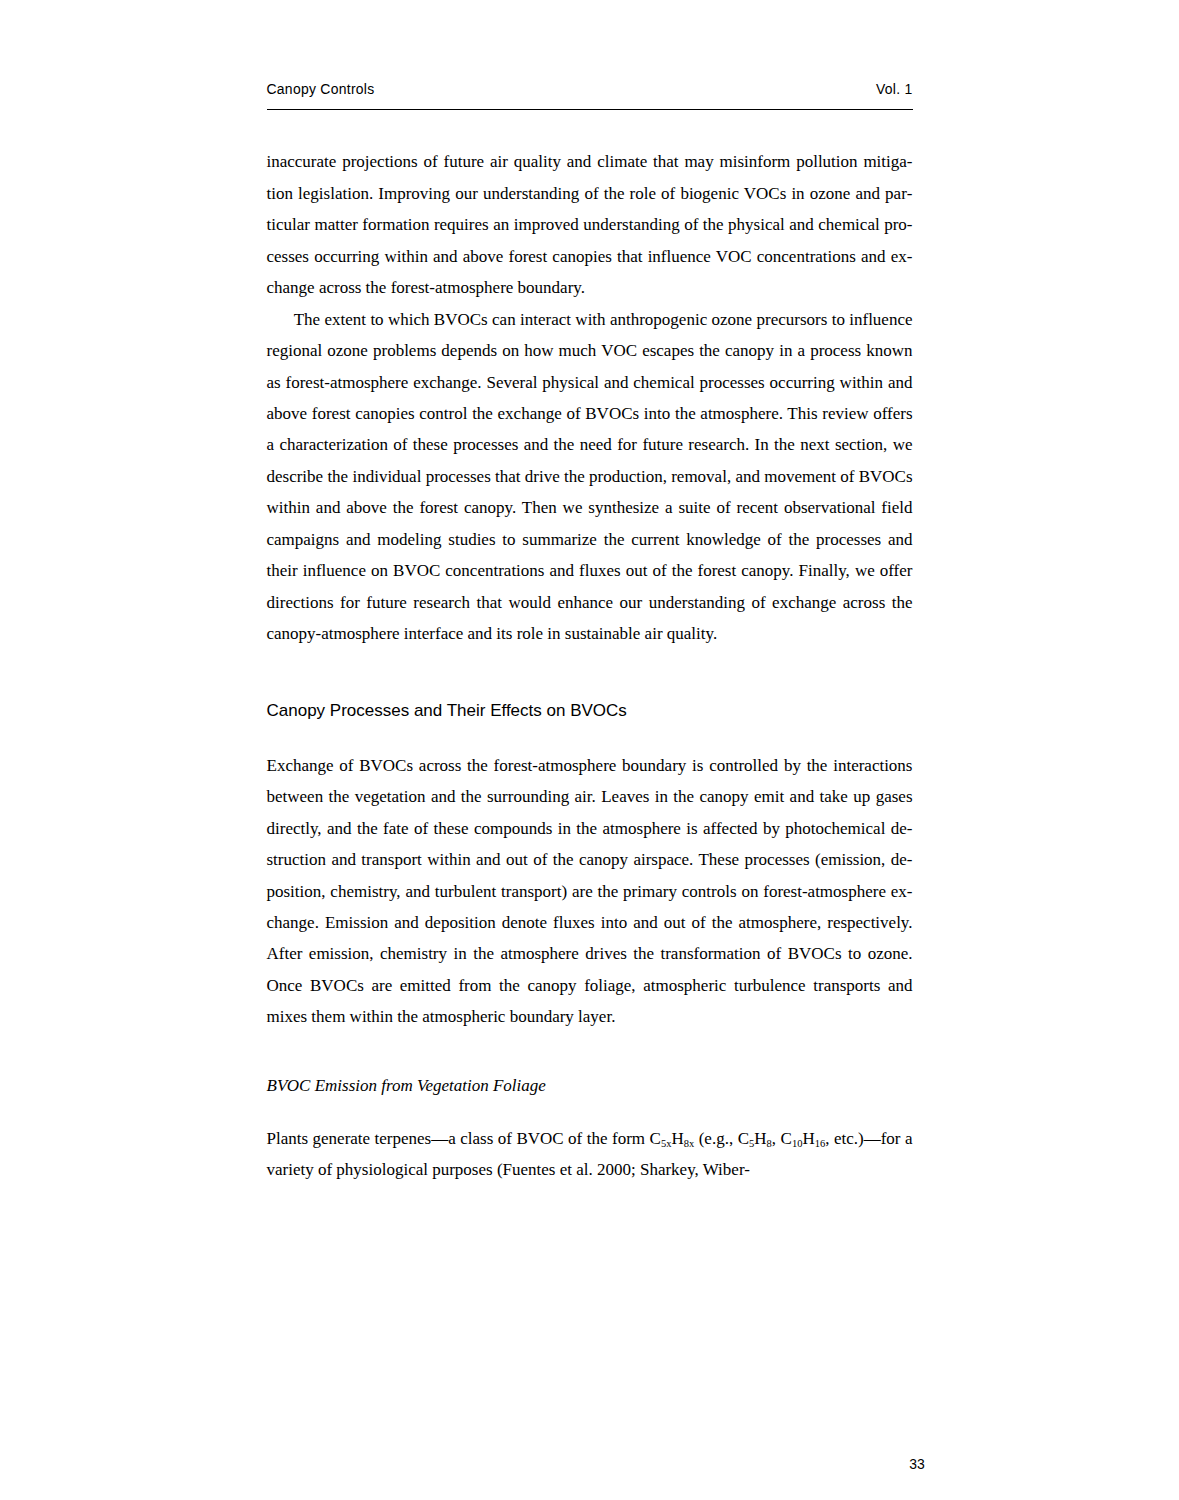Canopy Controls Vol. 1
inaccurate projections of future air quality and climate that may misinform pollution mitigation legislation. Improving our understanding of the role of biogenic VOCs in ozone and particular matter formation requires an improved understanding of the physical and chemical processes occurring within and above forest canopies that influence VOC concentrations and exchange across the forest-atmosphere boundary.
The extent to which BVOCs can interact with anthropogenic ozone precursors to influence regional ozone problems depends on how much VOC escapes the canopy in a process known as forest-atmosphere exchange. Several physical and chemical processes occurring within and above forest canopies control the exchange of BVOCs into the atmosphere. This review offers a characterization of these processes and the need for future research. In the next section, we describe the individual processes that drive the production, removal, and movement of BVOCs within and above the forest canopy. Then we synthesize a suite of recent observational field campaigns and modeling studies to summarize the current knowledge of the processes and their influence on BVOC concentrations and fluxes out of the forest canopy. Finally, we offer directions for future research that would enhance our understanding of exchange across the canopy-atmosphere interface and its role in sustainable air quality.
Canopy Processes and Their Effects on BVOCs
Exchange of BVOCs across the forest-atmosphere boundary is controlled by the interactions between the vegetation and the surrounding air. Leaves in the canopy emit and take up gases directly, and the fate of these compounds in the atmosphere is affected by photochemical destruction and transport within and out of the canopy airspace. These processes (emission, deposition, chemistry, and turbulent transport) are the primary controls on forest-atmosphere exchange. Emission and deposition denote fluxes into and out of the atmosphere, respectively. After emission, chemistry in the atmosphere drives the transformation of BVOCs to ozone. Once BVOCs are emitted from the canopy foliage, atmospheric turbulence transports and mixes them within the atmospheric boundary layer.
BVOC Emission from Vegetation Foliage
Plants generate terpenes—a class of BVOC of the form C5xH8x (e.g., C5H8, C10H16, etc.)—for a variety of physiological purposes (Fuentes et al. 2000; Sharkey, Wiber-
33